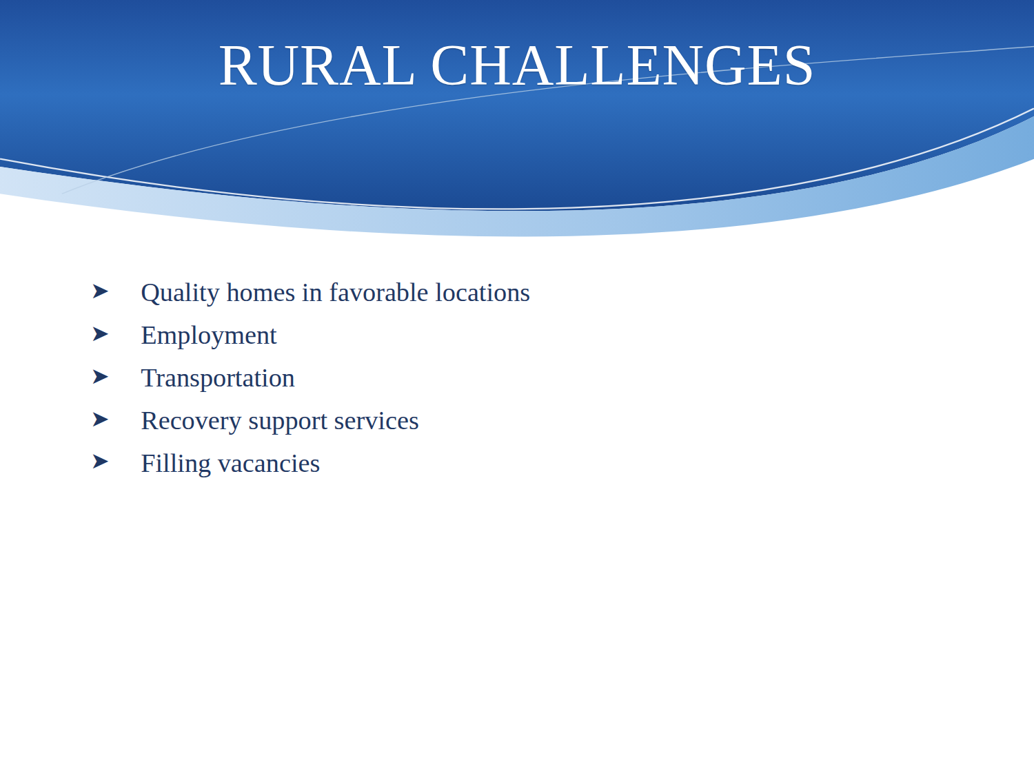RURAL CHALLENGES
Quality homes in favorable locations
Employment
Transportation
Recovery support services
Filling vacancies